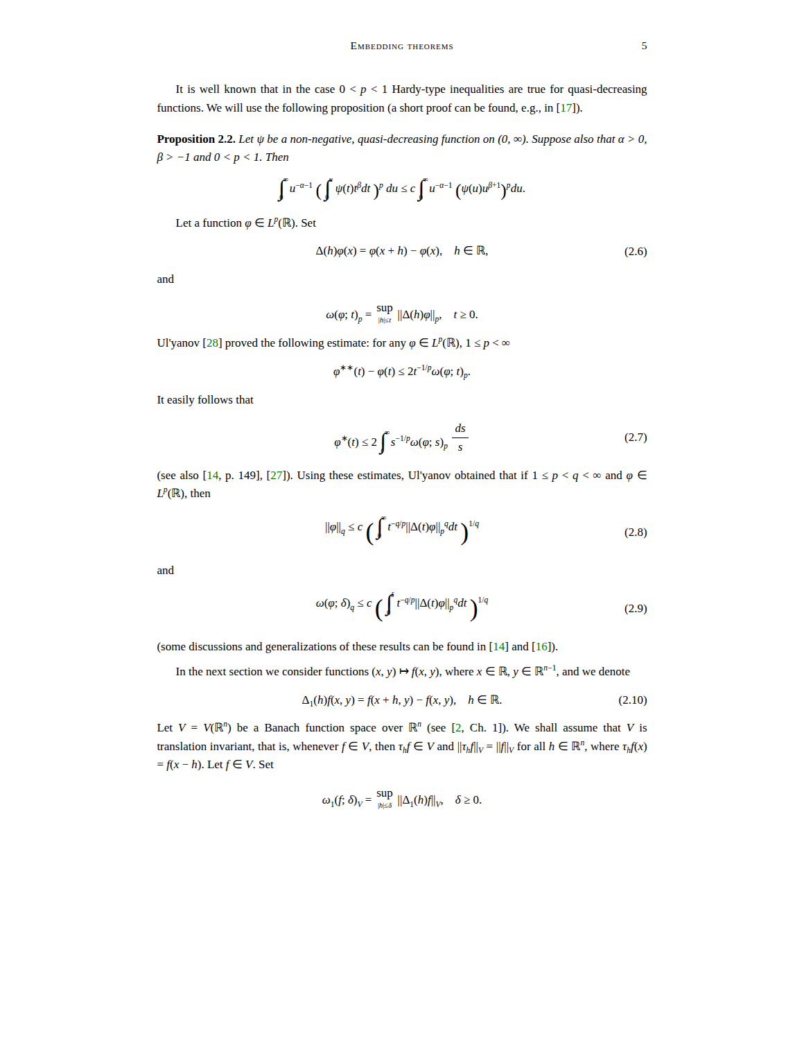Embedding theorems 5
It is well known that in the case 0 < p < 1 Hardy-type inequalities are true for quasi-decreasing functions. We will use the following proposition (a short proof can be found, e.g., in [17]).
Proposition 2.2. Let ψ be a non-negative, quasi-decreasing function on (0, ∞). Suppose also that α > 0, β > −1 and 0 < p < 1. Then
∞∫0 u−α−1 ( u∫0 ψ(t)tβdt )p du ≤ c ∞∫0 u−α−1 (ψ(u)uβ+1)pdu.
Let a function φ ∈ Lp(ℝ). Set
Δ(h)φ(x) = φ(x + h) − φ(x), h ∈ ℝ, (2.6)
and
ω(φ; t)p = sup|h|≤t ||Δ(h)φ||p, t ≥ 0.
Ul'yanov [28] proved the following estimate: for any φ ∈ Lp(ℝ), 1 ≤ p < ∞
φ∗∗(t) − φ(t) ≤ 2t−1/pω(φ; t)p.
It easily follows that
φ∗(t) ≤ 2 ∞∫t s−1/pω(φ; s)p ds s (2.7)
(see also [14, p. 149], [27]). Using these estimates, Ul'yanov obtained that if 1 ≤ p < q < ∞ and φ ∈ Lp(ℝ), then
||φ||q ≤ c ( ∞∫0 t−q/p||Δ(t)φ||pqdt )1/q (2.8)
and
ω(φ; δ)q ≤ c ( δ∫0 t−q/p||Δ(t)φ||pqdt )1/q (2.9)
(some discussions and generalizations of these results can be found in [14] and [16]).
In the next section we consider functions (x, y) ↦ f(x, y), where x ∈ ℝ, y ∈ ℝn−1, and we denote
Δ1(h)f(x, y) = f(x + h, y) − f(x, y), h ∈ ℝ. (2.10)
Let V = V(ℝn) be a Banach function space over ℝn (see [2, Ch. 1]). We shall assume that V is translation invariant, that is, whenever f ∈ V, then τhf ∈ V and ||τhf||V = ||f||V for all h ∈ ℝn, where τhf(x) = f(x − h). Let f ∈ V. Set
ω1(f; δ)V = sup|h|≤δ ||Δ1(h)f||V, δ ≥ 0.